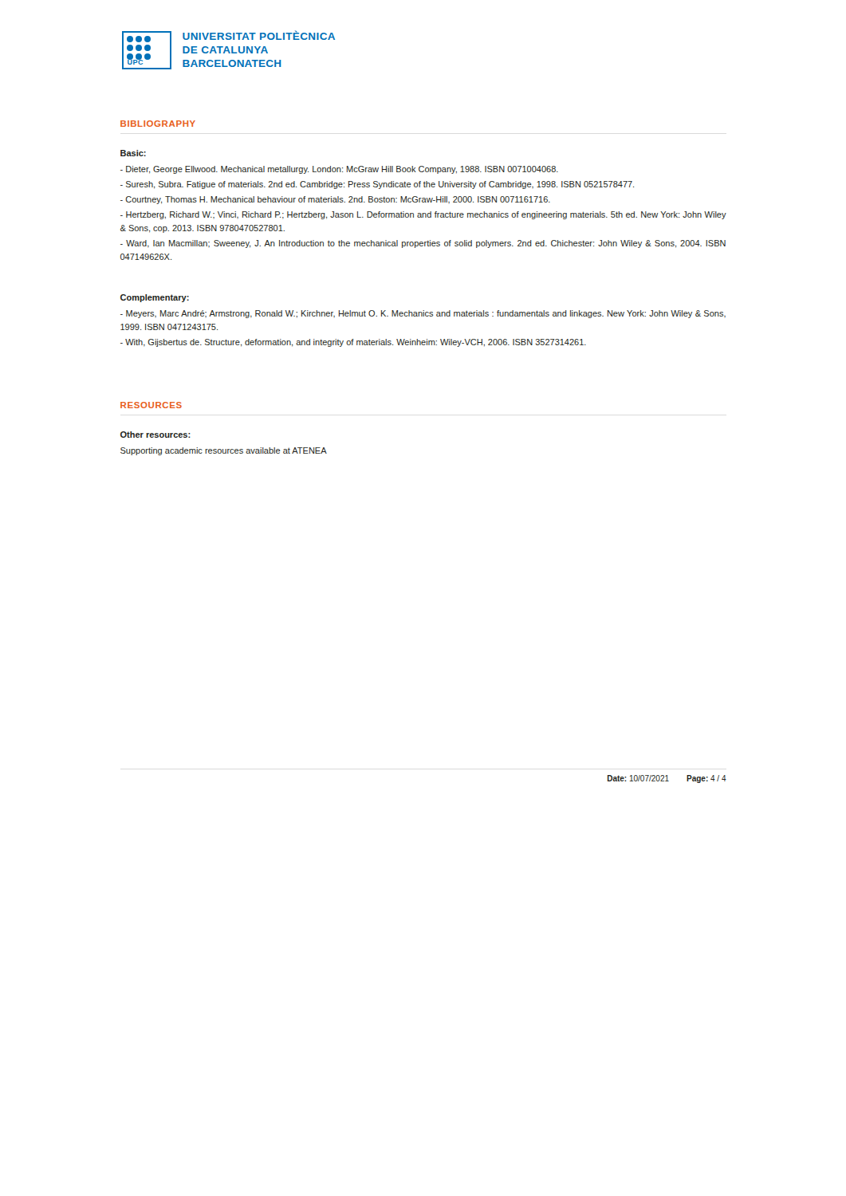UPC
UNIVERSITAT POLITÈCNICA
DE CATALUNYA
BARCELONATECH
Bibliography
Basic:
- Dieter, George Ellwood. Mechanical metallurgy. London: McGraw Hill Book Company, 1988. ISBN 0071004068.
- Suresh, Subra. Fatigue of materials. 2nd ed. Cambridge: Press Syndicate of the University of Cambridge, 1998. ISBN 0521578477.
- Courtney, Thomas H. Mechanical behaviour of materials. 2nd. Boston: McGraw-Hill, 2000. ISBN 0071161716.
- Hertzberg, Richard W.; Vinci, Richard P.; Hertzberg, Jason L. Deformation and fracture mechanics of engineering materials. 5th ed. New York: John Wiley & Sons, cop. 2013. ISBN 9780470527801.
- Ward, Ian Macmillan; Sweeney, J. An Introduction to the mechanical properties of solid polymers. 2nd ed. Chichester: John Wiley & Sons, 2004. ISBN 047149626X.
Complementary:
- Meyers, Marc André; Armstrong, Ronald W.; Kirchner, Helmut O. K. Mechanics and materials : fundamentals and linkages. New York: John Wiley & Sons, 1999. ISBN 0471243175.
- With, Gijsbertus de. Structure, deformation, and integrity of materials. Weinheim: Wiley-VCH, 2006. ISBN 3527314261.
Resources
Other resources:
Supporting academic resources available at ATENEA
Date: 10/07/2021 Page: 4 / 4